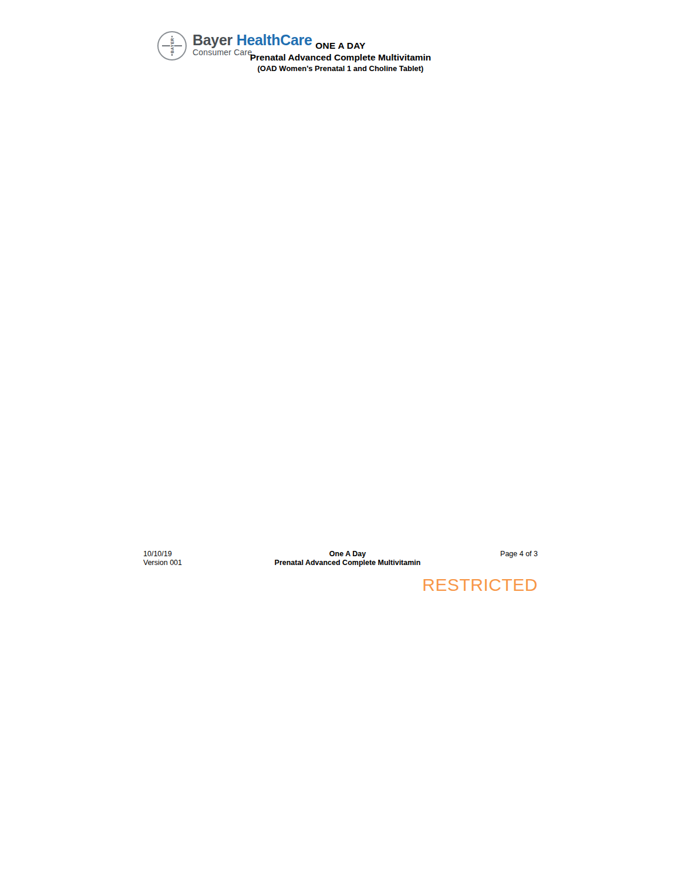BAYER
Bayer Health Care
Consumer Care
ONE A DAY
Prenatal Advanced Complete Multivitamin
(OAD Women’s Prenatal 1 and Choline Tablet)
10/10/19
One A Day
Page 4 of 3
Version 001
Prenatal Advanced Complete Multivitamin
RESTRICTED